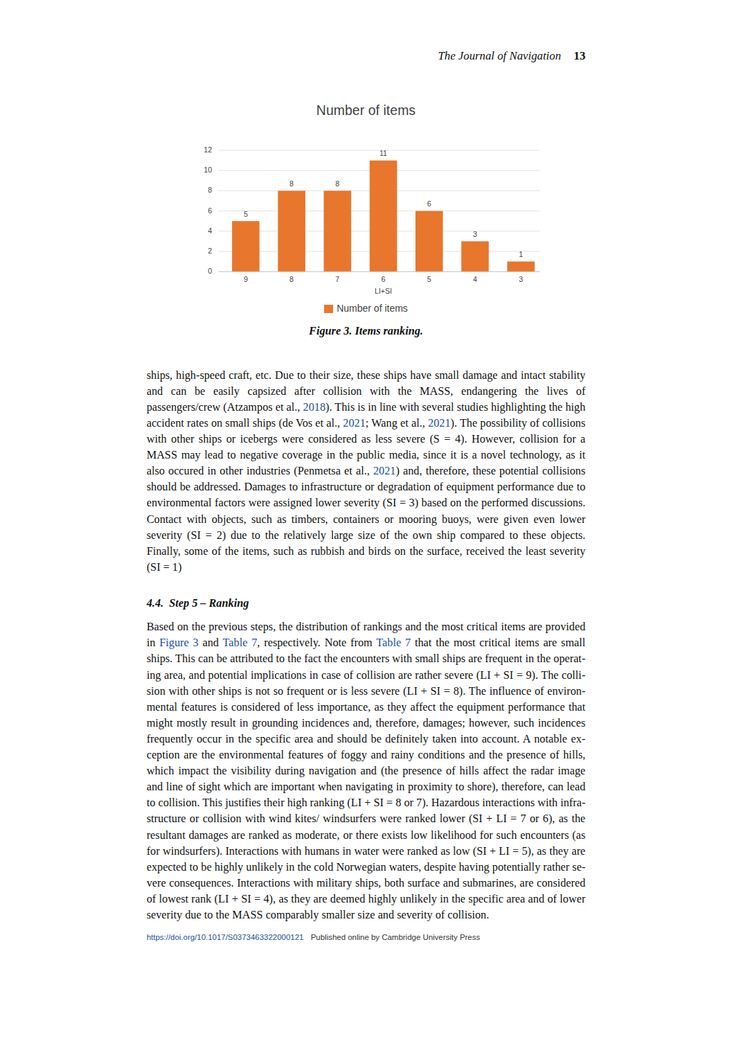The Journal of Navigation 13
Number of items
0 2 4 6 8 10 12 5 8 8 11 6 3 1 9 8 7 6 5 4 3 LI+SI
Number of items
Figure 3. Items ranking.
ships, high-speed craft, etc. Due to their size, these ships have small damage and intact stability and can be easily capsized after collision with the MASS, endangering the lives of passengers/crew (Atzampos et al., 2018). This is in line with several studies highlighting the high accident rates on small ships (de Vos et al., 2021; Wang et al., 2021). The possibility of collisions with other ships or icebergs were considered as less severe (S = 4). However, collision for a MASS may lead to negative coverage in the public media, since it is a novel technology, as it also occured in other industries (Penmetsa et al., 2021) and, therefore, these potential collisions should be addressed. Damages to infrastructure or degradation of equipment performance due to environmental factors were assigned lower severity (SI = 3) based on the performed discussions. Contact with objects, such as timbers, containers or mooring buoys, were given even lower severity (SI = 2) due to the relatively large size of the own ship compared to these objects. Finally, some of the items, such as rubbish and birds on the surface, received the least severity (SI = 1)
4.4. Step 5 – Ranking
Based on the previous steps, the distribution of rankings and the most critical items are provided in Figure 3 and Table 7, respectively. Note from Table 7 that the most critical items are small ships. This can be attributed to the fact the encounters with small ships are frequent in the operating area, and potential implications in case of collision are rather severe (LI + SI = 9). The collision with other ships is not so frequent or is less severe (LI + SI = 8). The influence of environmental features is considered of less importance, as they affect the equipment performance that might mostly result in grounding incidences and, therefore, damages; however, such incidences frequently occur in the specific area and should be definitely taken into account. A notable exception are the environmental features of foggy and rainy conditions and the presence of hills, which impact the visibility during navigation and (the presence of hills affect the radar image and line of sight which are important when navigating in proximity to shore), therefore, can lead to collision. This justifies their high ranking (LI + SI = 8 or 7). Hazardous interactions with infrastructure or collision with wind kites/ windsurfers were ranked lower (SI + LI = 7 or 6), as the resultant damages are ranked as moderate, or there exists low likelihood for such encounters (as for windsurfers). Interactions with humans in water were ranked as low (SI + LI = 5), as they are expected to be highly unlikely in the cold Norwegian waters, despite having potentially rather severe consequences. Interactions with military ships, both surface and submarines, are considered of lowest rank (LI + SI = 4), as they are deemed highly unlikely in the specific area and of lower severity due to the MASS comparably smaller size and severity of collision.
https://doi.org/10.1017/S0373463322000121 Published online by Cambridge University Press